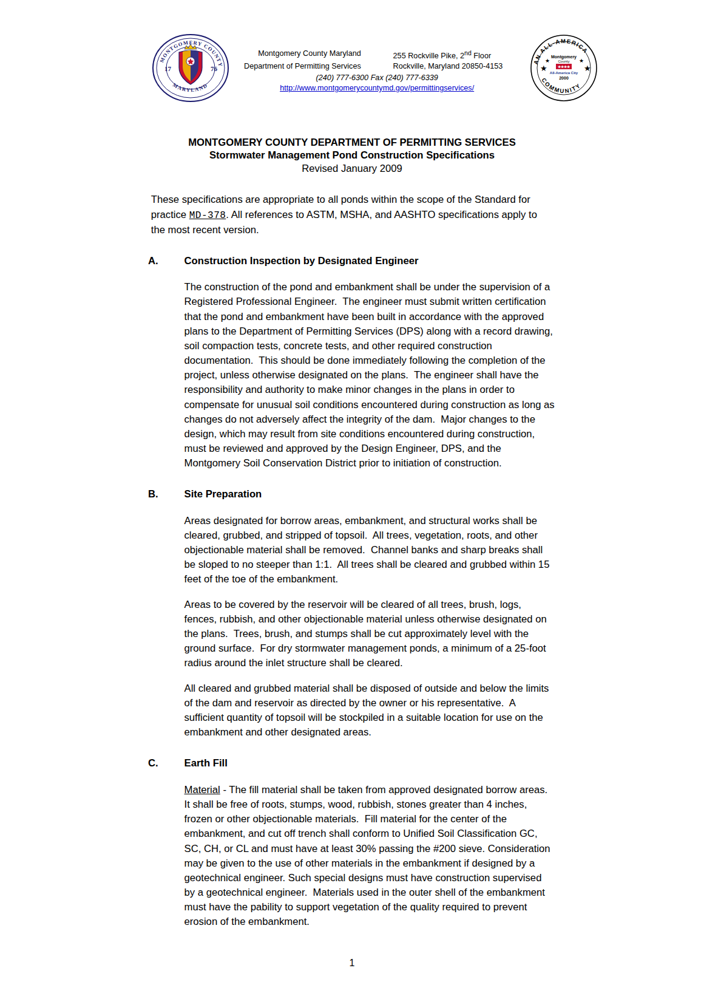17 76 MONTGOMERY COUNTY MARYLAND
Montgomery County Maryland 255 Rockville Pike, 2nd Floor
Department of Permitting Services Rockville, Maryland 20850-4153
(240) 777-6300 Fax (240) 777-6339
http://www.montgomerycountymd.gov/permittingservices/
AN ALL-AMERICA COMMUNITY Montgomery County ★★★★ All-America City 2000 ★ ★ ★ ★
MONTGOMERY COUNTY DEPARTMENT OF PERMITTING SERVICES
Stormwater Management Pond Construction Specifications
Revised January 2009
These specifications are appropriate to all ponds within the scope of the Standard for practice MD-378. All references to ASTM, MSHA, and AASHTO specifications apply to the most recent version.
A.
Construction Inspection by Designated Engineer
The construction of the pond and embankment shall be under the supervision of a Registered Professional Engineer. The engineer must submit written certification that the pond and embankment have been built in accordance with the approved plans to the Department of Permitting Services (DPS) along with a record drawing, soil compaction tests, concrete tests, and other required construction documentation. This should be done immediately following the completion of the project, unless otherwise designated on the plans. The engineer shall have the responsibility and authority to make minor changes in the plans in order to compensate for unusual soil conditions encountered during construction as long as changes do not adversely affect the integrity of the dam. Major changes to the design, which may result from site conditions encountered during construction, must be reviewed and approved by the Design Engineer, DPS, and the Montgomery Soil Conservation District prior to initiation of construction.
B.
Site Preparation
Areas designated for borrow areas, embankment, and structural works shall be cleared, grubbed, and stripped of topsoil. All trees, vegetation, roots, and other objectionable material shall be removed. Channel banks and sharp breaks shall be sloped to no steeper than 1:1. All trees shall be cleared and grubbed within 15 feet of the toe of the embankment.
Areas to be covered by the reservoir will be cleared of all trees, brush, logs, fences, rubbish, and other objectionable material unless otherwise designated on the plans. Trees, brush, and stumps shall be cut approximately level with the ground surface. For dry stormwater management ponds, a minimum of a 25-foot radius around the inlet structure shall be cleared.
All cleared and grubbed material shall be disposed of outside and below the limits of the dam and reservoir as directed by the owner or his representative. A sufficient quantity of topsoil will be stockpiled in a suitable location for use on the embankment and other designated areas.
C.
Earth Fill
Material - The fill material shall be taken from approved designated borrow areas. It shall be free of roots, stumps, wood, rubbish, stones greater than 4 inches, frozen or other objectionable materials. Fill material for the center of the embankment, and cut off trench shall conform to Unified Soil Classification GC, SC, CH, or CL and must have at least 30% passing the #200 sieve. Consideration may be given to the use of other materials in the embankment if designed by a geotechnical engineer. Such special designs must have construction supervised by a geotechnical engineer. Materials used in the outer shell of the embankment must have the pability to support vegetation of the quality required to prevent erosion of the embankment.
1